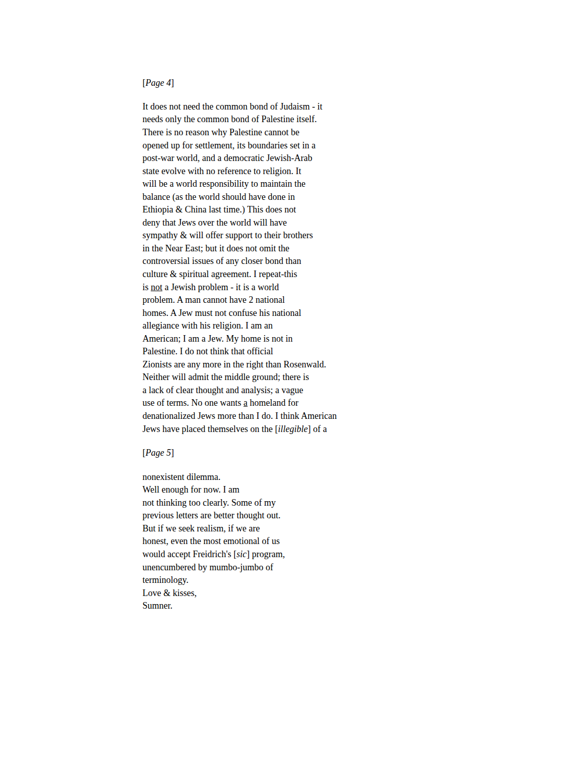[Page 4]
It does not need the common bond of Judaism - it
needs only the common bond of Palestine itself.
There is no reason why Palestine cannot be
opened up for settlement, its boundaries set in a
post-war world, and a democratic Jewish-Arab
state evolve with no reference to religion. It
will be a world responsibility to maintain the
balance (as the world should have done in
Ethiopia & China last time.) This does not
deny that Jews over the world will have
sympathy & will offer support to their brothers
in the Near East; but it does not omit the
controversial issues of any closer bond than
culture & spiritual agreement. I repeat-this
is not a Jewish problem - it is a world
problem. A man cannot have 2 national
homes. A Jew must not confuse his national
allegiance with his religion. I am an
American; I am a Jew. My home is not in
Palestine. I do not think that official
Zionists are any more in the right than Rosenwald.
Neither will admit the middle ground; there is
a lack of clear thought and analysis; a vague
use of terms. No one wants a homeland for
denationalized Jews more than I do. I think American
Jews have placed themselves on the [illegible] of a
[Page 5]
nonexistent dilemma.
Well enough for now. I am
not thinking too clearly. Some of my
previous letters are better thought out.
But if we seek realism, if we are
honest, even the most emotional of us
would accept Freidrich's [sic] program,
unencumbered by mumbo-jumbo of
terminology.
Love & kisses,
Sumner.